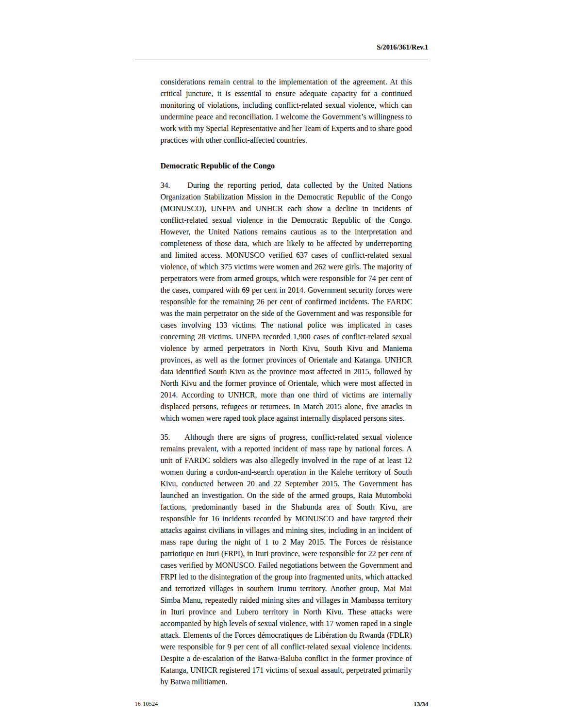S/2016/361/Rev.1
considerations remain central to the implementation of the agreement. At this critical juncture, it is essential to ensure adequate capacity for a continued monitoring of violations, including conflict-related sexual violence, which can undermine peace and reconciliation. I welcome the Government’s willingness to work with my Special Representative and her Team of Experts and to share good practices with other conflict-affected countries.
Democratic Republic of the Congo
34. During the reporting period, data collected by the United Nations Organization Stabilization Mission in the Democratic Republic of the Congo (MONUSCO), UNFPA and UNHCR each show a decline in incidents of conflict-related sexual violence in the Democratic Republic of the Congo. However, the United Nations remains cautious as to the interpretation and completeness of those data, which are likely to be affected by underreporting and limited access. MONUSCO verified 637 cases of conflict-related sexual violence, of which 375 victims were women and 262 were girls. The majority of perpetrators were from armed groups, which were responsible for 74 per cent of the cases, compared with 69 per cent in 2014. Government security forces were responsible for the remaining 26 per cent of confirmed incidents. The FARDC was the main perpetrator on the side of the Government and was responsible for cases involving 133 victims. The national police was implicated in cases concerning 28 victims. UNFPA recorded 1,900 cases of conflict-related sexual violence by armed perpetrators in North Kivu, South Kivu and Maniema provinces, as well as the former provinces of Orientale and Katanga. UNHCR data identified South Kivu as the province most affected in 2015, followed by North Kivu and the former province of Orientale, which were most affected in 2014. According to UNHCR, more than one third of victims are internally displaced persons, refugees or returnees. In March 2015 alone, five attacks in which women were raped took place against internally displaced persons sites.
35. Although there are signs of progress, conflict-related sexual violence remains prevalent, with a reported incident of mass rape by national forces. A unit of FARDC soldiers was also allegedly involved in the rape of at least 12 women during a cordon-and-search operation in the Kalehe territory of South Kivu, conducted between 20 and 22 September 2015. The Government has launched an investigation. On the side of the armed groups, Raia Mutomboki factions, predominantly based in the Shabunda area of South Kivu, are responsible for 16 incidents recorded by MONUSCO and have targeted their attacks against civilians in villages and mining sites, including in an incident of mass rape during the night of 1 to 2 May 2015. The Forces de résistance patriotique en Ituri (FRPI), in Ituri province, were responsible for 22 per cent of cases verified by MONUSCO. Failed negotiations between the Government and FRPI led to the disintegration of the group into fragmented units, which attacked and terrorized villages in southern Irumu territory. Another group, Mai Mai Simba Manu, repeatedly raided mining sites and villages in Mambassa territory in Ituri province and Lubero territory in North Kivu. These attacks were accompanied by high levels of sexual violence, with 17 women raped in a single attack. Elements of the Forces démocratiques de Libération du Rwanda (FDLR) were responsible for 9 per cent of all conflict-related sexual violence incidents. Despite a de-escalation of the Batwa-Baluba conflict in the former province of Katanga, UNHCR registered 171 victims of sexual assault, perpetrated primarily by Batwa militiamen.
16-10524 13/34